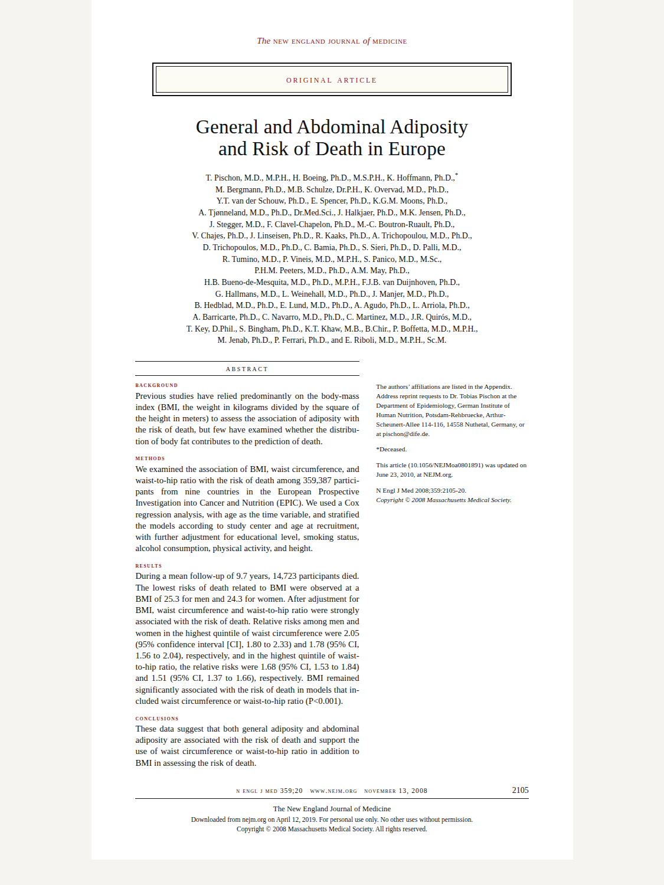The new england journal of medicine
original article
General and Abdominal Adiposity
and Risk of Death in Europe
T. Pischon, M.D., M.P.H., H. Boeing, Ph.D., M.S.P.H., K. Hoffmann, Ph.D.,*
M. Bergmann, Ph.D., M.B. Schulze, Dr.P.H., K. Overvad, M.D., Ph.D.,
Y.T. van der Schouw, Ph.D., E. Spencer, Ph.D., K.G.M. Moons, Ph.D.,
A. Tjønneland, M.D., Ph.D., Dr.Med.Sci., J. Halkjaer, Ph.D., M.K. Jensen, Ph.D.,
J. Stegger, M.D., F. Clavel-Chapelon, Ph.D., M.-C. Boutron-Ruault, Ph.D.,
V. Chajes, Ph.D., J. Linseisen, Ph.D., R. Kaaks, Ph.D., A. Trichopoulou, M.D., Ph.D.,
D. Trichopoulos, M.D., Ph.D., C. Bamia, Ph.D., S. Sieri, Ph.D., D. Palli, M.D.,
R. Tumino, M.D., P. Vineis, M.D., M.P.H., S. Panico, M.D., M.Sc.,
P.H.M. Peeters, M.D., Ph.D., A.M. May, Ph.D.,
H.B. Bueno-de-Mesquita, M.D., Ph.D., M.P.H., F.J.B. van Duijnhoven, Ph.D.,
G. Hallmans, M.D., L. Weinehall, M.D., Ph.D., J. Manjer, M.D., Ph.D.,
B. Hedblad, M.D., Ph.D., E. Lund, M.D., Ph.D., A. Agudo, Ph.D., L. Arriola, Ph.D.,
A. Barricarte, Ph.D., C. Navarro, M.D., Ph.D., C. Martinez, M.D., J.R. Quirós, M.D.,
T. Key, D.Phil., S. Bingham, Ph.D., K.T. Khaw, M.B., B.Chir., P. Boffetta, M.D., M.P.H.,
M. Jenab, Ph.D., P. Ferrari, Ph.D., and E. Riboli, M.D., M.P.H., Sc.M.
abstract
background
Previous studies have relied predominantly on the body-mass index (BMI, the weight in kilograms divided by the square of the height in meters) to assess the association of adiposity with the risk of death, but few have examined whether the distribution of body fat contributes to the prediction of death.
methods
We examined the association of BMI, waist circumference, and waist-to-hip ratio with the risk of death among 359,387 participants from nine countries in the European Prospective Investigation into Cancer and Nutrition (EPIC). We used a Cox regression analysis, with age as the time variable, and stratified the models according to study center and age at recruitment, with further adjustment for educational level, smoking status, alcohol consumption, physical activity, and height.
results
During a mean follow-up of 9.7 years, 14,723 participants died. The lowest risks of death related to BMI were observed at a BMI of 25.3 for men and 24.3 for women. After adjustment for BMI, waist circumference and waist-to-hip ratio were strongly associated with the risk of death. Relative risks among men and women in the highest quintile of waist circumference were 2.05 (95% confidence interval [CI], 1.80 to 2.33) and 1.78 (95% CI, 1.56 to 2.04), respectively, and in the highest quintile of waist-to-hip ratio, the relative risks were 1.68 (95% CI, 1.53 to 1.84) and 1.51 (95% CI, 1.37 to 1.66), respectively. BMI remained significantly associated with the risk of death in models that included waist circumference or waist-to-hip ratio (P<0.001).
conclusions
These data suggest that both general adiposity and abdominal adiposity are associated with the risk of death and support the use of waist circumference or waist-to-hip ratio in addition to BMI in assessing the risk of death.
The authors’ affiliations are listed in the Appendix. Address reprint requests to Dr. Tobias Pischon at the Department of Epidemiology, German Institute of Human Nutrition, Potsdam-Rehbruecke, Arthur-Scheunert-Allee 114-116, 14558 Nuthetal, Germany, or at pischon@dife.de.
*Deceased.
This article (10.1056/NEJMoa0801891) was updated on June 23, 2010, at NEJM.org.
N Engl J Med 2008;359:2105-20.
Copyright © 2008 Massachusetts Medical Society.
n engl j med 359;20 www.nejm.org november 13, 2008 2105
The New England Journal of Medicine
Downloaded from nejm.org on April 12, 2019. For personal use only. No other uses without permission.
Copyright © 2008 Massachusetts Medical Society. All rights reserved.